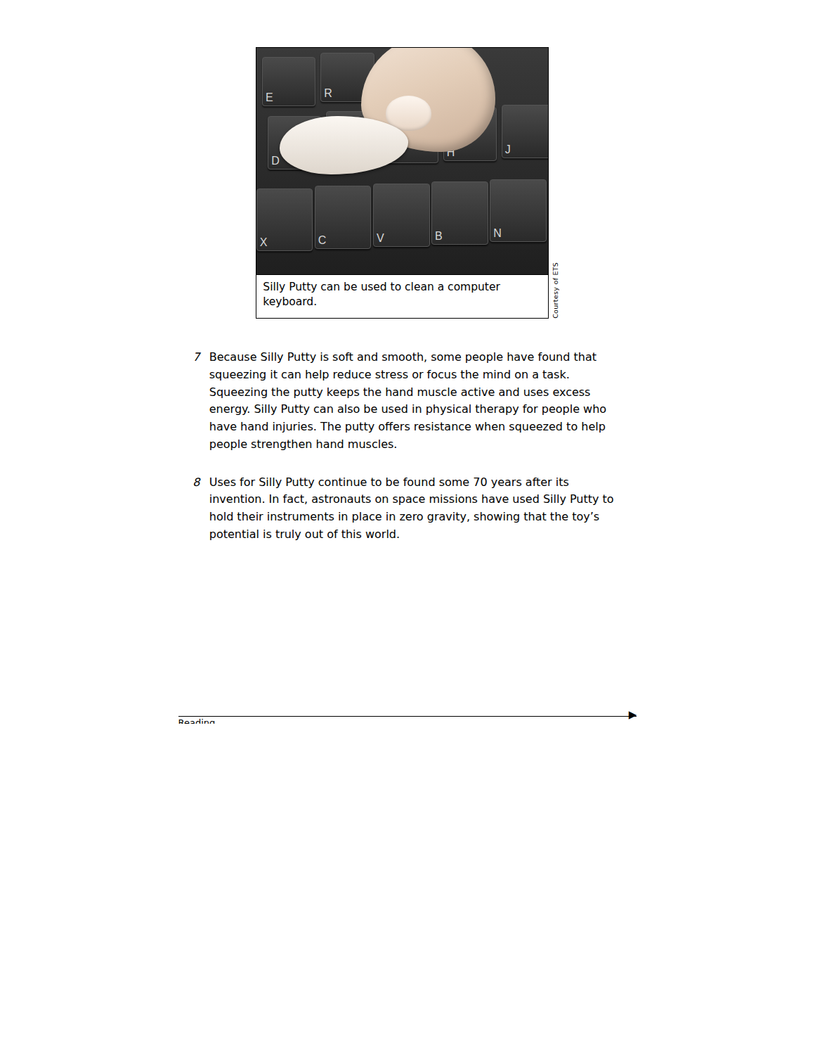E
R
D
F
G
H
J
X
C
V
B
N
Silly Putty can be used to clean a computer keyboard.
Courtesy of ETS
7
Because Silly Putty is soft and smooth, some people have found that squeezing it can help reduce stress or focus the mind on a task. Squeezing the putty keeps the hand muscle active and uses excess energy. Silly Putty can also be used in physical therapy for people who have hand injuries. The putty offers resistance when squeezed to help people strengthen hand muscles.
8
Uses for Silly Putty continue to be found some 70 years after its invention. In fact, astronauts on space missions have used Silly Putty to hold their instruments in place in zero gravity, showing that the toy’s potential is truly out of this world.
Reading
▶